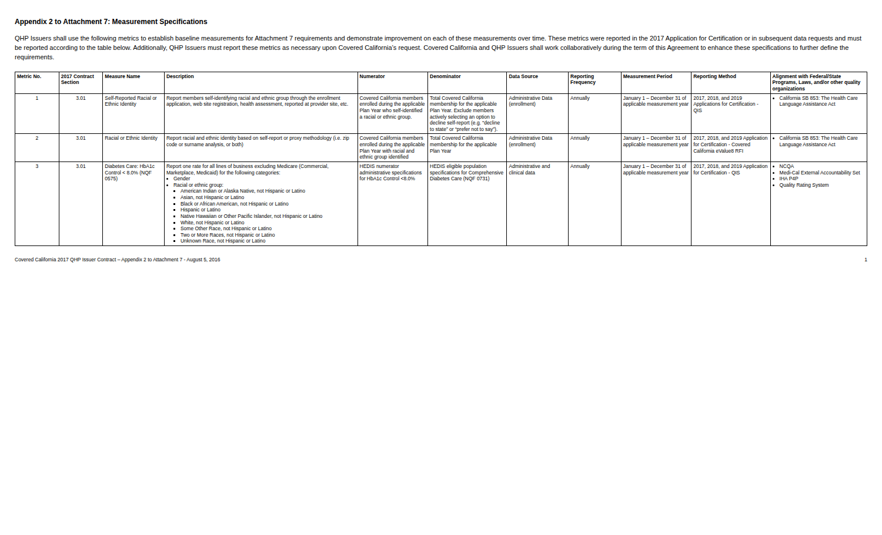Appendix 2 to Attachment 7: Measurement Specifications
QHP Issuers shall use the following metrics to establish baseline measurements for Attachment 7 requirements and demonstrate improvement on each of these measurements over time. These metrics were reported in the 2017 Application for Certification or in subsequent data requests and must be reported according to the table below. Additionally, QHP Issuers must report these metrics as necessary upon Covered California’s request. Covered California and QHP Issuers shall work collaboratively during the term of this Agreement to enhance these specifications to further define the requirements.
| Metric No. | 2017 Contract Section | Measure Name | Description | Numerator | Denominator | Data Source | Reporting Frequency | Measurement Period | Reporting Method | Alignment with Federal/State Programs, Laws, and/or other quality organizations |
| --- | --- | --- | --- | --- | --- | --- | --- | --- | --- | --- |
| 1 | 3.01 | Self-Reported Racial or Ethnic Identity | Report members self-identifying racial and ethnic group through the enrollment application, web site registration, health assessment, reported at provider site, etc. | Covered California members enrolled during the applicable Plan Year who self-identified a racial or ethnic group. | Total Covered California membership for the applicable Plan Year. Exclude members actively selecting an option to decline self-report (e.g. “decline to state” or “prefer not to say”). | Administrative Data (enrollment) | Annually | January 1 – December 31 of applicable measurement year | 2017, 2018, and 2019 Applications for Certification - QIS | California SB 853: The Health Care Language Assistance Act |
| 2 | 3.01 | Racial or Ethnic Identity | Report racial and ethnic identity based on self-report or proxy methodology (i.e. zip code or surname analysis, or both) | Covered California members enrolled during the applicable Plan Year with racial and ethnic group identified | Total Covered California membership for the applicable Plan Year | Administrative Data (enrollment) | Annually | January 1 – December 31 of applicable measurement year | 2017, 2018, and 2019 Application for Certification - Covered California eValue8 RFI | California SB 853: The Health Care Language Assistance Act |
| 3 | 3.01 | Diabetes Care: HbA1c Control < 8.0% (NQF 0575) | Report one rate for all lines of business excluding Medicare (Commercial, Marketplace, Medicaid) for the following categories: Gender Racial or ethnic group: American Indian or Alaska Native, not Hispanic or Latino Asian, not Hispanic or Latino Black or African American, not Hispanic or Latino Hispanic or Latino Native Hawaiian or Other Pacific Islander, not Hispanic or Latino White, not Hispanic or Latino Some Other Race, not Hispanic or Latino Two or More Races, not Hispanic or Latino Unknown Race, not Hispanic or Latino | HEDIS numerator administrative specifications for HbA1c Control <8.0% | HEDIS eligible population specifications for Comprehensive Diabetes Care (NQF 0731) | Administrative and clinical data | Annually | January 1 – December 31 of applicable measurement year | 2017, 2018, and 2019 Application for Certification - QIS | NCQA Medi-Cal External Accountability Set IHA P4P Quality Rating System |
Covered California 2017 QHP Issuer Contract – Appendix 2 to Attachment 7 - August 5, 2016
1